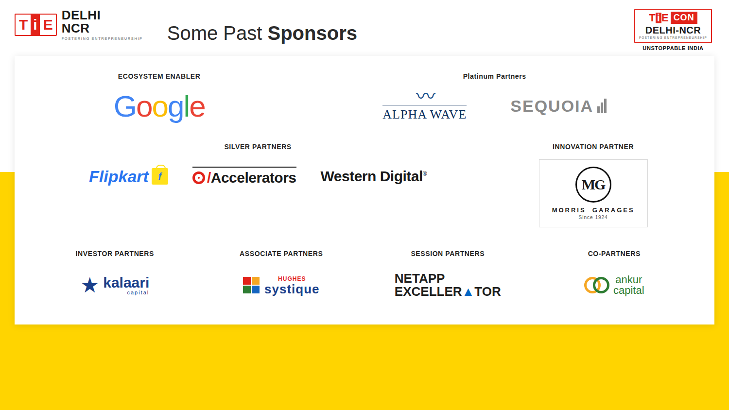TiE
DELHI
NCR
Fostering Entrepreneurship
Some Past Sponsors
TiE CON
DELHI-NCR
Fostering Entrepreneurship
UNSTOPPABLE INDIA
ECOSYSTEM ENABLER
Google
Platinum Partners
〰
ALPHA WAVE
SEQUOIA
SILVER PARTNERS
Flipkart
/Accelerators
Western Digital®
INNOVATION PARTNER
MG
MORRIS GARAGES
Since 1924
INVESTOR PARTNERS
★ kalaari capital
ASSOCIATE PARTNERS
HUGHES
systique
SESSION PARTNERS
NETAPP
EXCELLER▲TOR
CO-PARTNERS
ankur capital